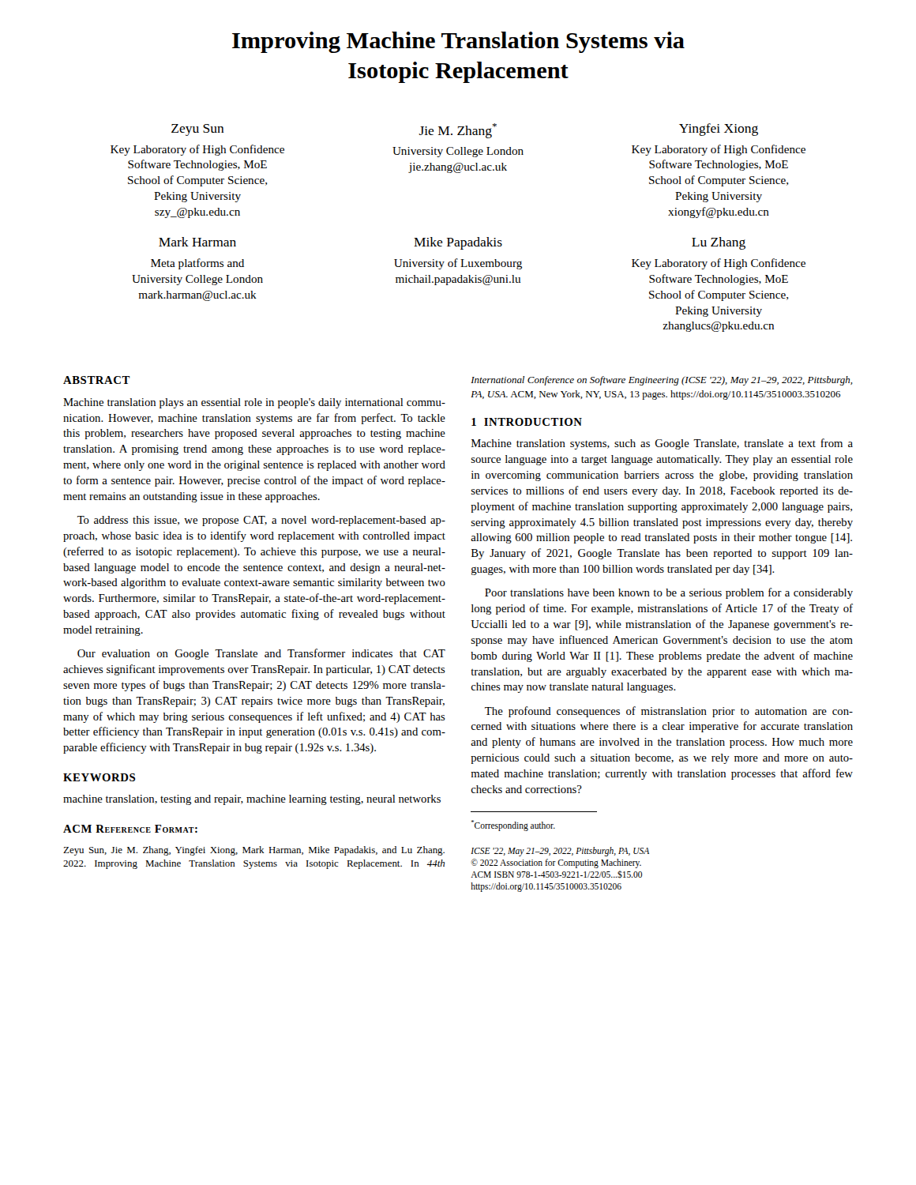Improving Machine Translation Systems via
Isotopic Replacement
Zeyu Sun
Key Laboratory of High Confidence
Software Technologies, MoE
School of Computer Science,
Peking University
szy_@pku.edu.cn
Jie M. Zhang*
University College London
jie.zhang@ucl.ac.uk
Yingfei Xiong
Key Laboratory of High Confidence
Software Technologies, MoE
School of Computer Science,
Peking University
xiongyf@pku.edu.cn
Mark Harman
Meta platforms and
University College London
mark.harman@ucl.ac.uk
Mike Papadakis
University of Luxembourg
michail.papadakis@uni.lu
Lu Zhang
Key Laboratory of High Confidence
Software Technologies, MoE
School of Computer Science,
Peking University
zhanglucs@pku.edu.cn
ABSTRACT
Machine translation plays an essential role in people's daily international communication. However, machine translation systems are far from perfect. To tackle this problem, researchers have proposed several approaches to testing machine translation. A promising trend among these approaches is to use word replacement, where only one word in the original sentence is replaced with another word to form a sentence pair. However, precise control of the impact of word replacement remains an outstanding issue in these approaches.
To address this issue, we propose CAT, a novel word-replacement-based approach, whose basic idea is to identify word replacement with controlled impact (referred to as isotopic replacement). To achieve this purpose, we use a neural-based language model to encode the sentence context, and design a neural-network-based algorithm to evaluate context-aware semantic similarity between two words. Furthermore, similar to TransRepair, a state-of-the-art word-replacement-based approach, CAT also provides automatic fixing of revealed bugs without model retraining.
Our evaluation on Google Translate and Transformer indicates that CAT achieves significant improvements over TransRepair. In particular, 1) CAT detects seven more types of bugs than TransRepair; 2) CAT detects 129% more translation bugs than TransRepair; 3) CAT repairs twice more bugs than TransRepair, many of which may bring serious consequences if left unfixed; and 4) CAT has better efficiency than TransRepair in input generation (0.01s v.s. 0.41s) and comparable efficiency with TransRepair in bug repair (1.92s v.s. 1.34s).
KEYWORDS
machine translation, testing and repair, machine learning testing, neural networks
ACM Reference Format:
Zeyu Sun, Jie M. Zhang, Yingfei Xiong, Mark Harman, Mike Papadakis, and Lu Zhang. 2022. Improving Machine Translation Systems via Isotopic Replacement. In 44th International Conference on Software Engineering (ICSE '22), May 21–29, 2022, Pittsburgh, PA, USA. ACM, New York, NY, USA, 13 pages. https://doi.org/10.1145/3510003.3510206
1 INTRODUCTION
Machine translation systems, such as Google Translate, translate a text from a source language into a target language automatically. They play an essential role in overcoming communication barriers across the globe, providing translation services to millions of end users every day. In 2018, Facebook reported its deployment of machine translation supporting approximately 2,000 language pairs, serving approximately 4.5 billion translated post impressions every day, thereby allowing 600 million people to read translated posts in their mother tongue [14]. By January of 2021, Google Translate has been reported to support 109 languages, with more than 100 billion words translated per day [34].
Poor translations have been known to be a serious problem for a considerably long period of time. For example, mistranslations of Article 17 of the Treaty of Uccialli led to a war [9], while mistranslation of the Japanese government's response may have influenced American Government's decision to use the atom bomb during World War II [1]. These problems predate the advent of machine translation, but are arguably exacerbated by the apparent ease with which machines may now translate natural languages.
The profound consequences of mistranslation prior to automation are concerned with situations where there is a clear imperative for accurate translation and plenty of humans are involved in the translation process. How much more pernicious could such a situation become, as we rely more and more on automated machine translation; currently with translation processes that afford few checks and corrections?
*Corresponding author.
ICSE '22, May 21–29, 2022, Pittsburgh, PA, USA
© 2022 Association for Computing Machinery.
ACM ISBN 978-1-4503-9221-1/22/05...$15.00
https://doi.org/10.1145/3510003.3510206